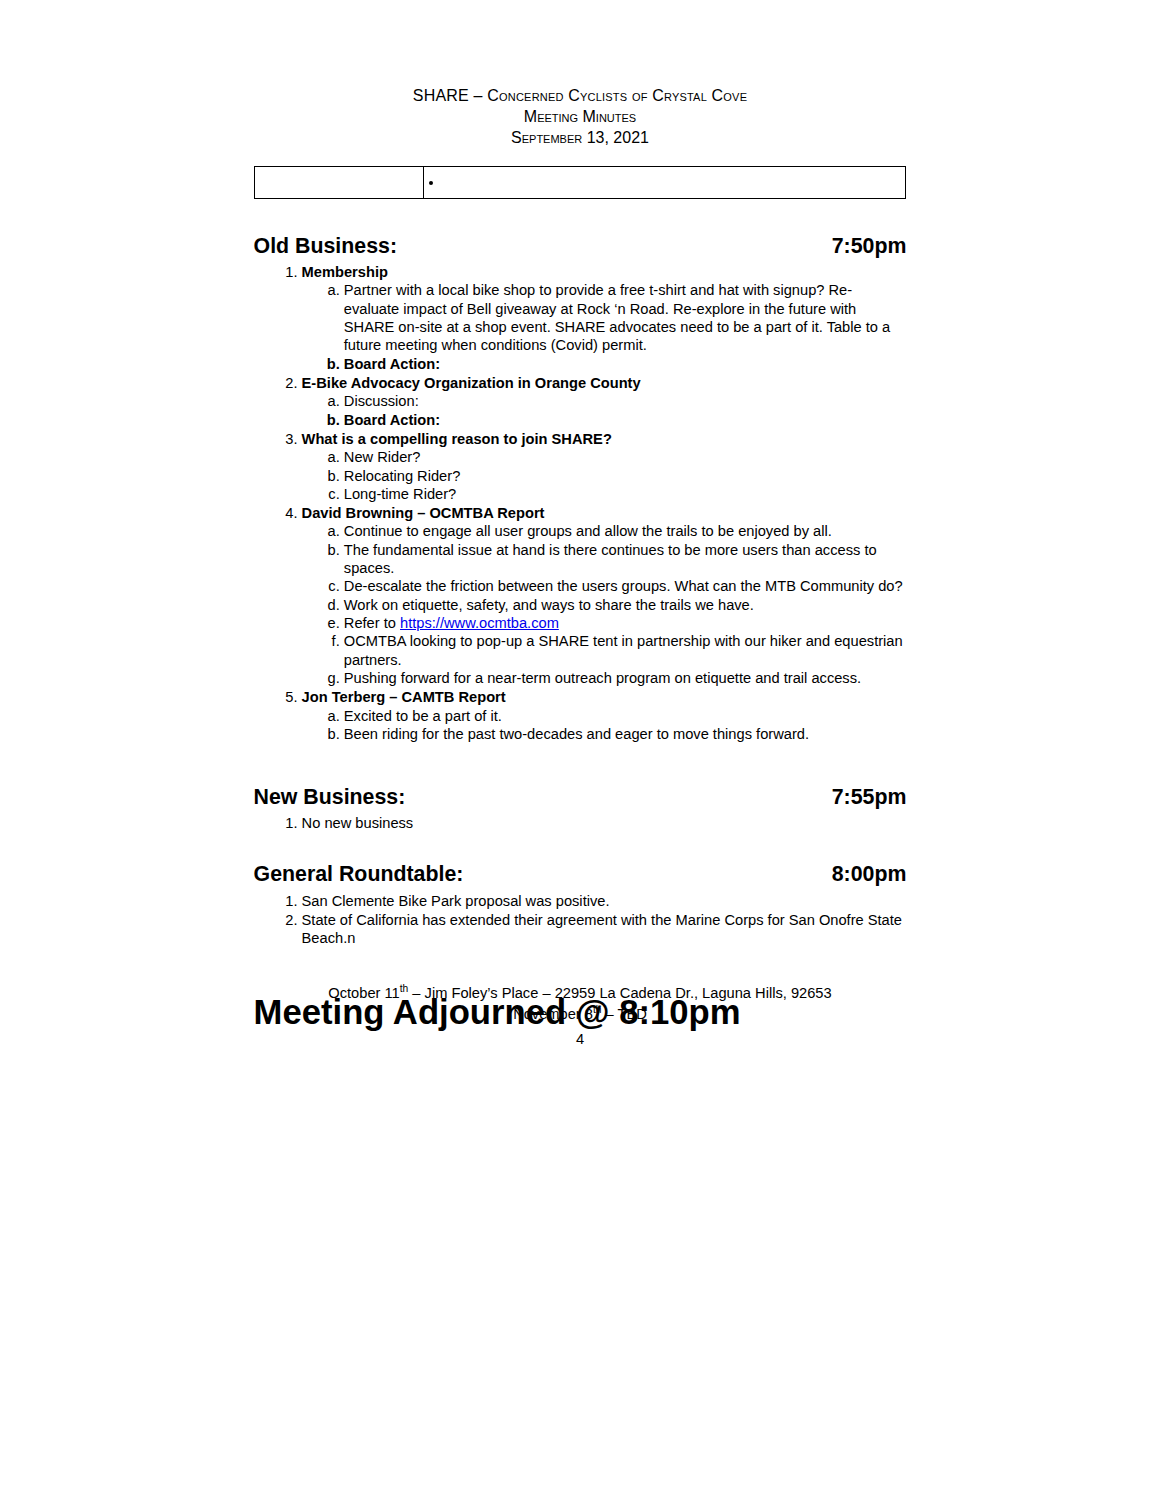SHARE – Concerned Cyclists of Crystal Cove
Meeting Minutes
September 13, 2021
Old Business: 7:50pm
Membership
Partner with a local bike shop to provide a free t-shirt and hat with signup? Re-evaluate impact of Bell giveaway at Rock ‘n Road. Re-explore in the future with SHARE on-site at a shop event. SHARE advocates need to be a part of it. Table to a future meeting when conditions (Covid) permit.
Board Action:
E-Bike Advocacy Organization in Orange County
Discussion:
Board Action:
What is a compelling reason to join SHARE?
New Rider?
Relocating Rider?
Long-time Rider?
David Browning – OCMTBA Report
Continue to engage all user groups and allow the trails to be enjoyed by all.
The fundamental issue at hand is there continues to be more users than access to spaces.
De-escalate the friction between the users groups. What can the MTB Community do?
Work on etiquette, safety, and ways to share the trails we have.
Refer to https://www.ocmtba.com
OCMTBA looking to pop-up a SHARE tent in partnership with our hiker and equestrian partners.
Pushing forward for a near-term outreach program on etiquette and trail access.
Jon Terberg – CAMTB Report
Excited to be a part of it.
Been riding for the past two-decades and eager to move things forward.
New Business: 7:55pm
No new business
General Roundtable: 8:00pm
San Clemente Bike Park proposal was positive.
State of California has extended their agreement with the Marine Corps for San Onofre State Beach.n
Meeting Adjourned @ 8:10pm
October 11th – Jim Foley’s Place – 22959 La Cadena Dr., Laguna Hills, 92653
November 8th – TBD
4